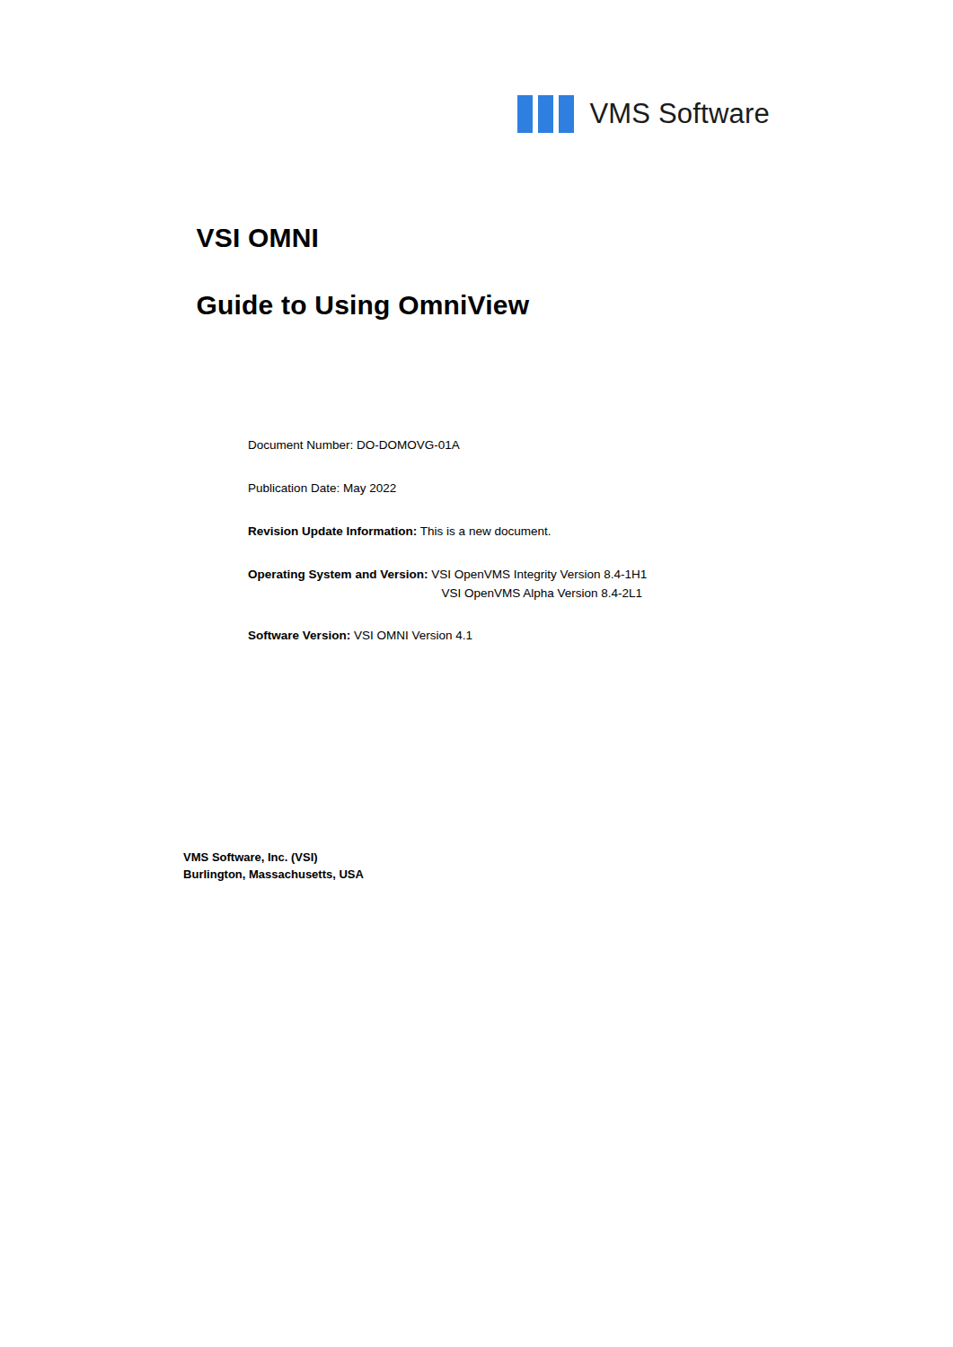VMS Software
VSI OMNI
Guide to Using OmniView
Document Number: DO-DOMOVG-01A
Publication Date: May 2022
Revision Update Information: This is a new document.
Operating System and Version: VSI OpenVMS Integrity Version 8.4-1H1 VSI OpenVMS Alpha Version 8.4-2L1
Software Version: VSI OMNI Version 4.1
VMS Software, Inc. (VSI)
Burlington, Massachusetts, USA